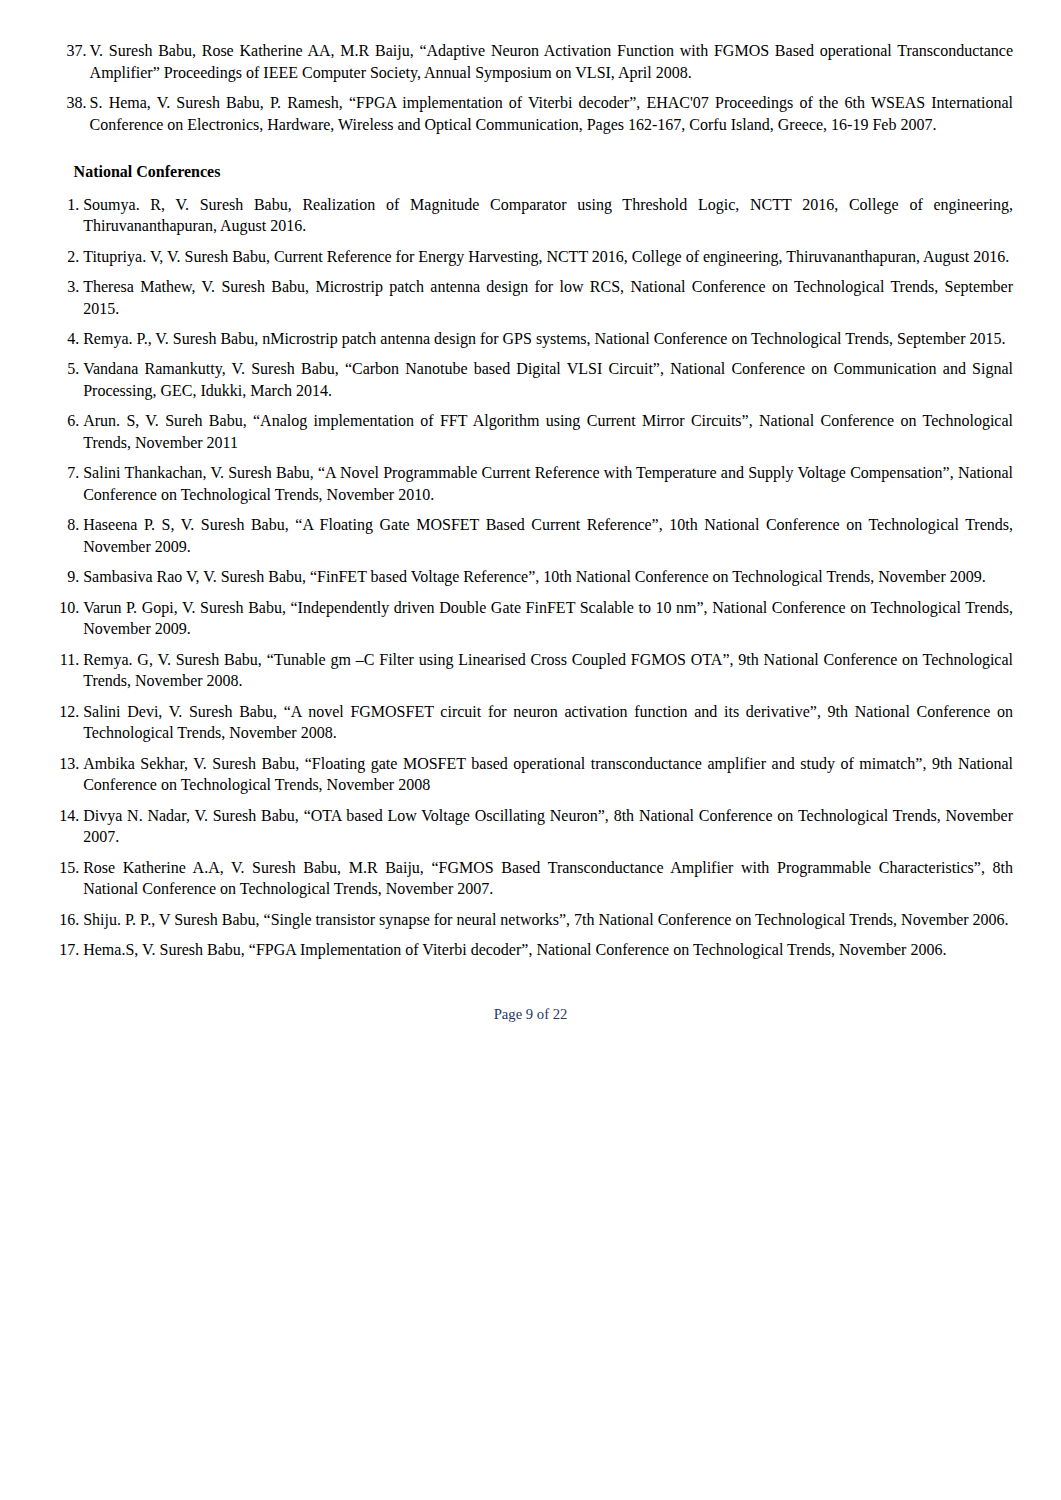V. Suresh Babu, Rose Katherine AA, M.R Baiju, “Adaptive Neuron Activation Function with FGMOS Based operational Transconductance Amplifier” Proceedings of IEEE Computer Society, Annual Symposium on VLSI, April 2008.
S. Hema, V. Suresh Babu, P. Ramesh, “FPGA implementation of Viterbi decoder”, EHAC'07 Proceedings of the 6th WSEAS International Conference on Electronics, Hardware, Wireless and Optical Communication, Pages 162-167, Corfu Island, Greece, 16-19 Feb 2007.
National Conferences
Soumya. R, V. Suresh Babu, Realization of Magnitude Comparator using Threshold Logic, NCTT 2016, College of engineering, Thiruvananthapuran, August 2016.
Titupriya. V, V. Suresh Babu, Current Reference for Energy Harvesting, NCTT 2016, College of engineering, Thiruvananthapuran, August 2016.
Theresa Mathew, V. Suresh Babu, Microstrip patch antenna design for low RCS, National Conference on Technological Trends, September 2015.
Remya. P., V. Suresh Babu, nMicrostrip patch antenna design for GPS systems, National Conference on Technological Trends, September 2015.
Vandana Ramankutty, V. Suresh Babu, “Carbon Nanotube based Digital VLSI Circuit”, National Conference on Communication and Signal Processing, GEC, Idukki, March 2014.
Arun. S, V. Sureh Babu, “Analog implementation of FFT Algorithm using Current Mirror Circuits”, National Conference on Technological Trends, November 2011
Salini Thankachan, V. Suresh Babu, “A Novel Programmable Current Reference with Temperature and Supply Voltage Compensation”, National Conference on Technological Trends, November 2010.
Haseena P. S, V. Suresh Babu, “A Floating Gate MOSFET Based Current Reference”, 10th National Conference on Technological Trends, November 2009.
Sambasiva Rao V, V. Suresh Babu, “FinFET based Voltage Reference”, 10th National Conference on Technological Trends, November 2009.
Varun P. Gopi, V. Suresh Babu, “Independently driven Double Gate FinFET Scalable to 10 nm”, National Conference on Technological Trends, November 2009.
Remya. G, V. Suresh Babu, “Tunable gm –C Filter using Linearised Cross Coupled FGMOS OTA”, 9th National Conference on Technological Trends, November 2008.
Salini Devi, V. Suresh Babu, “A novel FGMOSFET circuit for neuron activation function and its derivative”, 9th National Conference on Technological Trends, November 2008.
Ambika Sekhar, V. Suresh Babu, “Floating gate MOSFET based operational transconductance amplifier and study of mimatch”, 9th National Conference on Technological Trends, November 2008
Divya N. Nadar, V. Suresh Babu, “OTA based Low Voltage Oscillating Neuron”, 8th National Conference on Technological Trends, November 2007.
Rose Katherine A.A, V. Suresh Babu, M.R Baiju, “FGMOS Based Transconductance Amplifier with Programmable Characteristics”, 8th National Conference on Technological Trends, November 2007.
Shiju. P. P., V Suresh Babu, “Single transistor synapse for neural networks”, 7th National Conference on Technological Trends, November 2006.
Hema.S, V. Suresh Babu, “FPGA Implementation of Viterbi decoder”, National Conference on Technological Trends, November 2006.
Page 9 of 22